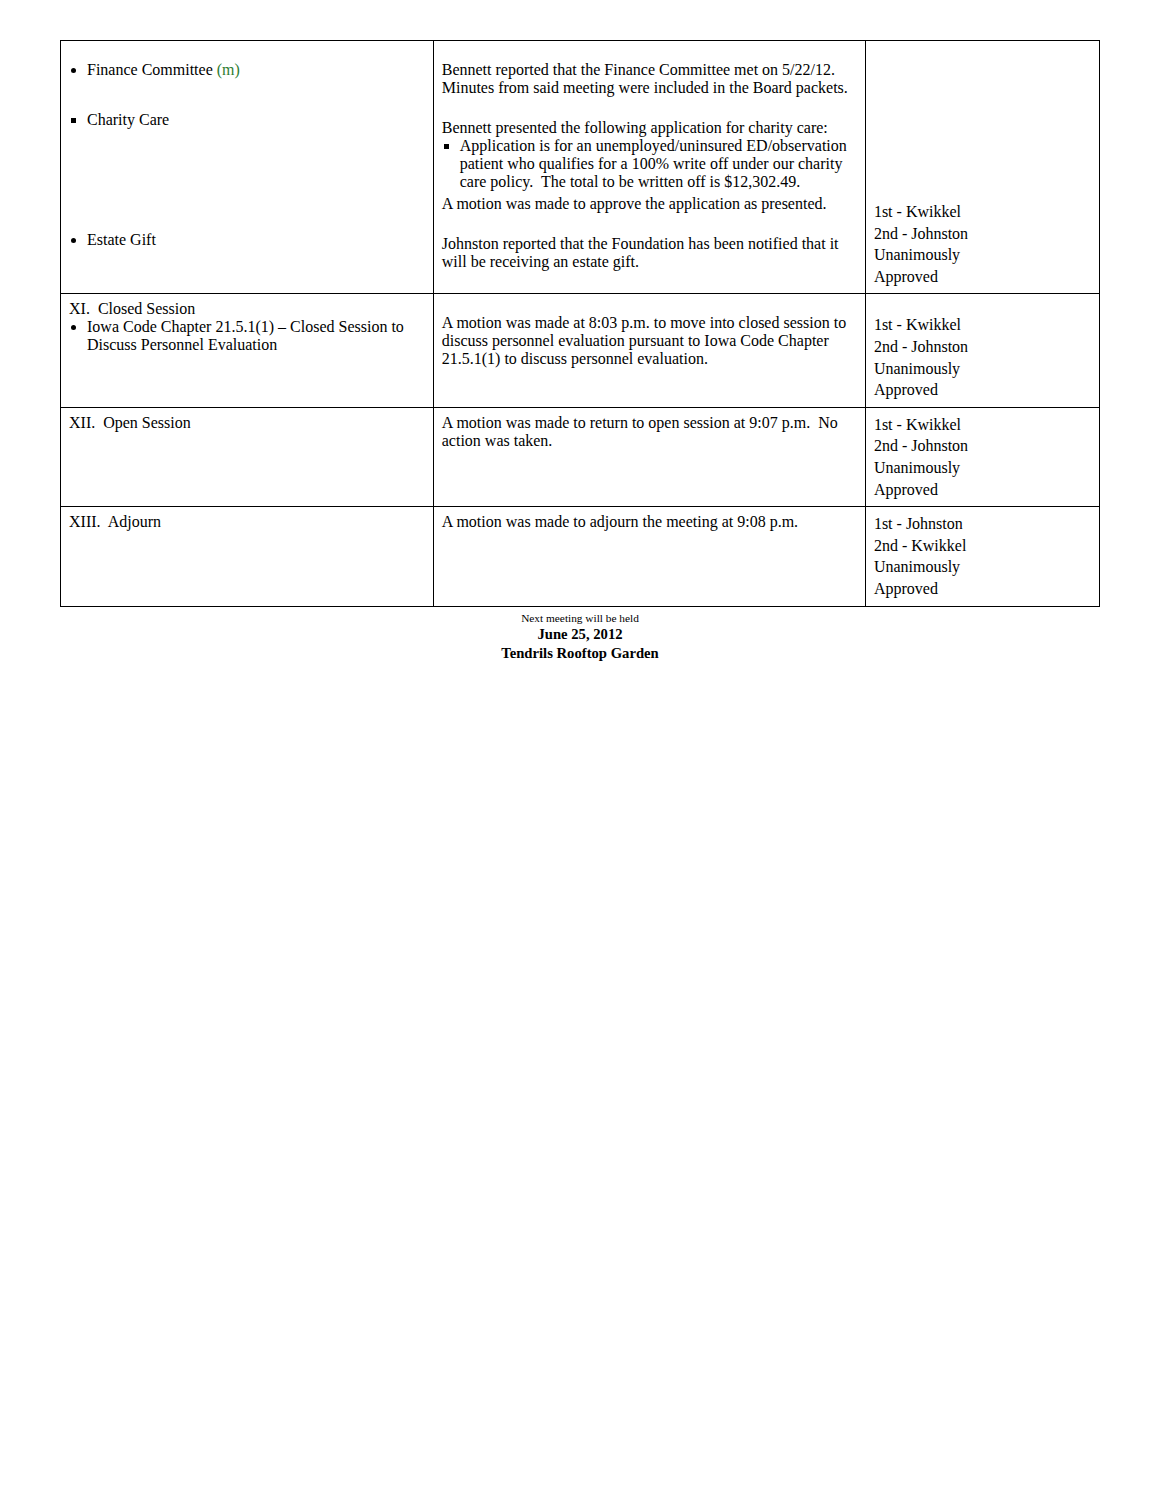| Finance Committee (m) Charity Care Estate Gift | Bennett reported that the Finance Committee met on 5/22/12. Minutes from said meeting were included in the Board packets. Bennett presented the following application for charity care: Application is for an unemployed/uninsured ED/observation patient who qualifies for a 100% write off under our charity care policy. The total to be written off is $12,302.49. A motion was made to approve the application as presented. Johnston reported that the Foundation has been notified that it will be receiving an estate gift. | 1st - Kwikkel 2nd - Johnston Unanimously Approved |
| XI. Closed Session Iowa Code Chapter 21.5.1(1) – Closed Session to Discuss Personnel Evaluation | A motion was made at 8:03 p.m. to move into closed session to discuss personnel evaluation pursuant to Iowa Code Chapter 21.5.1(1) to discuss personnel evaluation. | 1st - Kwikkel 2nd - Johnston Unanimously Approved |
| XII. Open Session | A motion was made to return to open session at 9:07 p.m. No action was taken. | 1st - Kwikkel 2nd - Johnston Unanimously Approved |
| XIII. Adjourn | A motion was made to adjourn the meeting at 9:08 p.m. | 1st - Johnston 2nd - Kwikkel Unanimously Approved |
Next meeting will be held
June 25, 2012
Tendrils Rooftop Garden